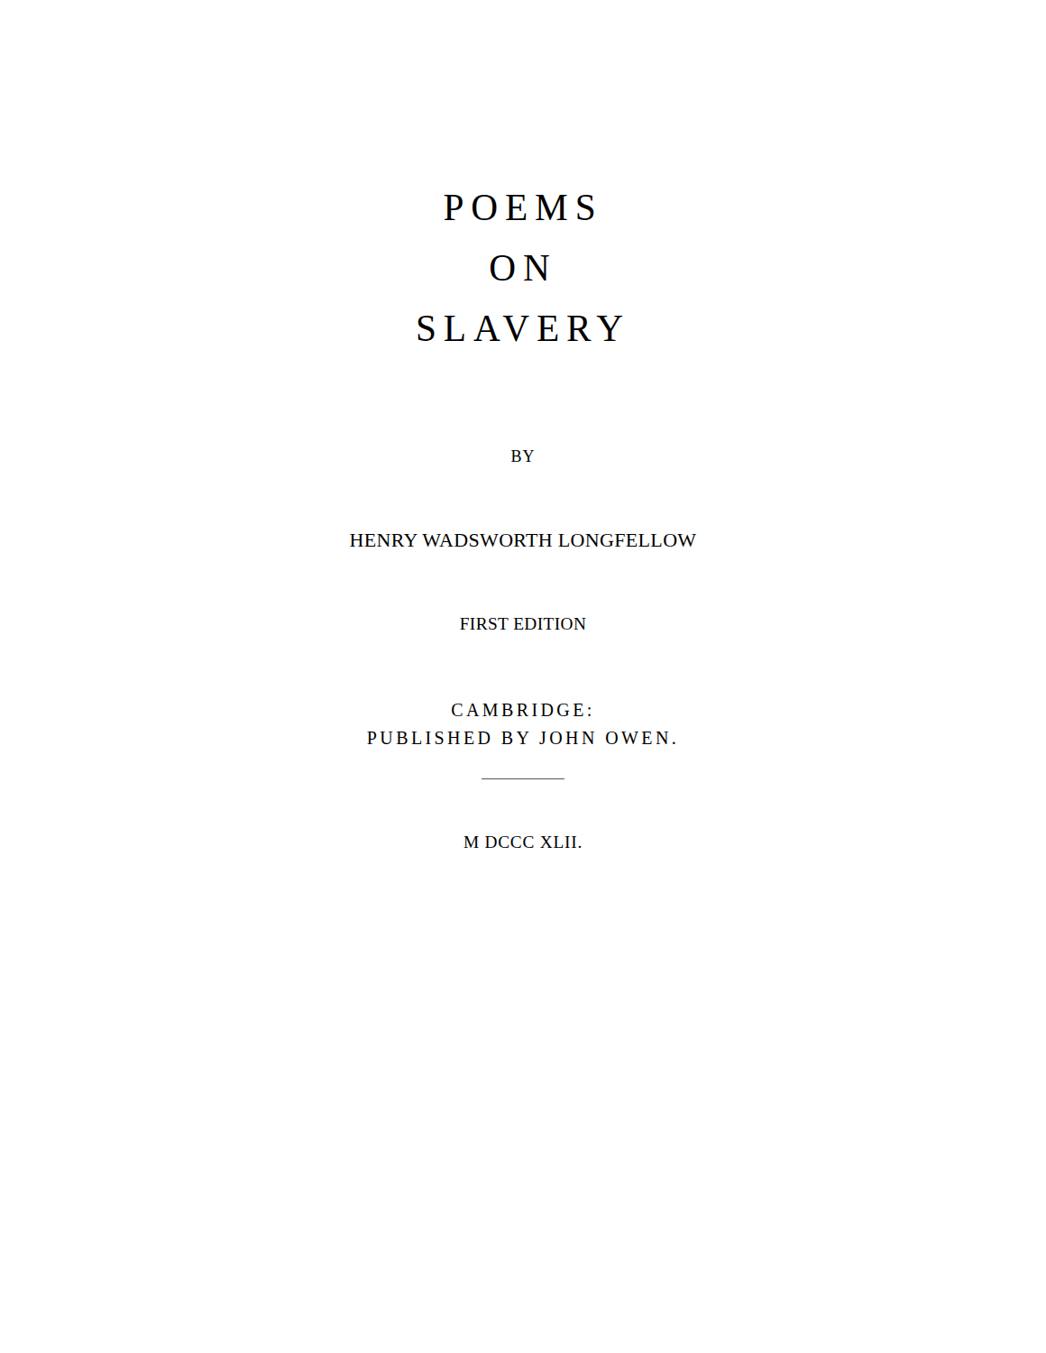POEMS ON SLAVERY
BY
HENRY WADSWORTH LONGFELLOW
FIRST EDITION
CAMBRIDGE: PUBLISHED BY JOHN OWEN.
M DCCC XLII.